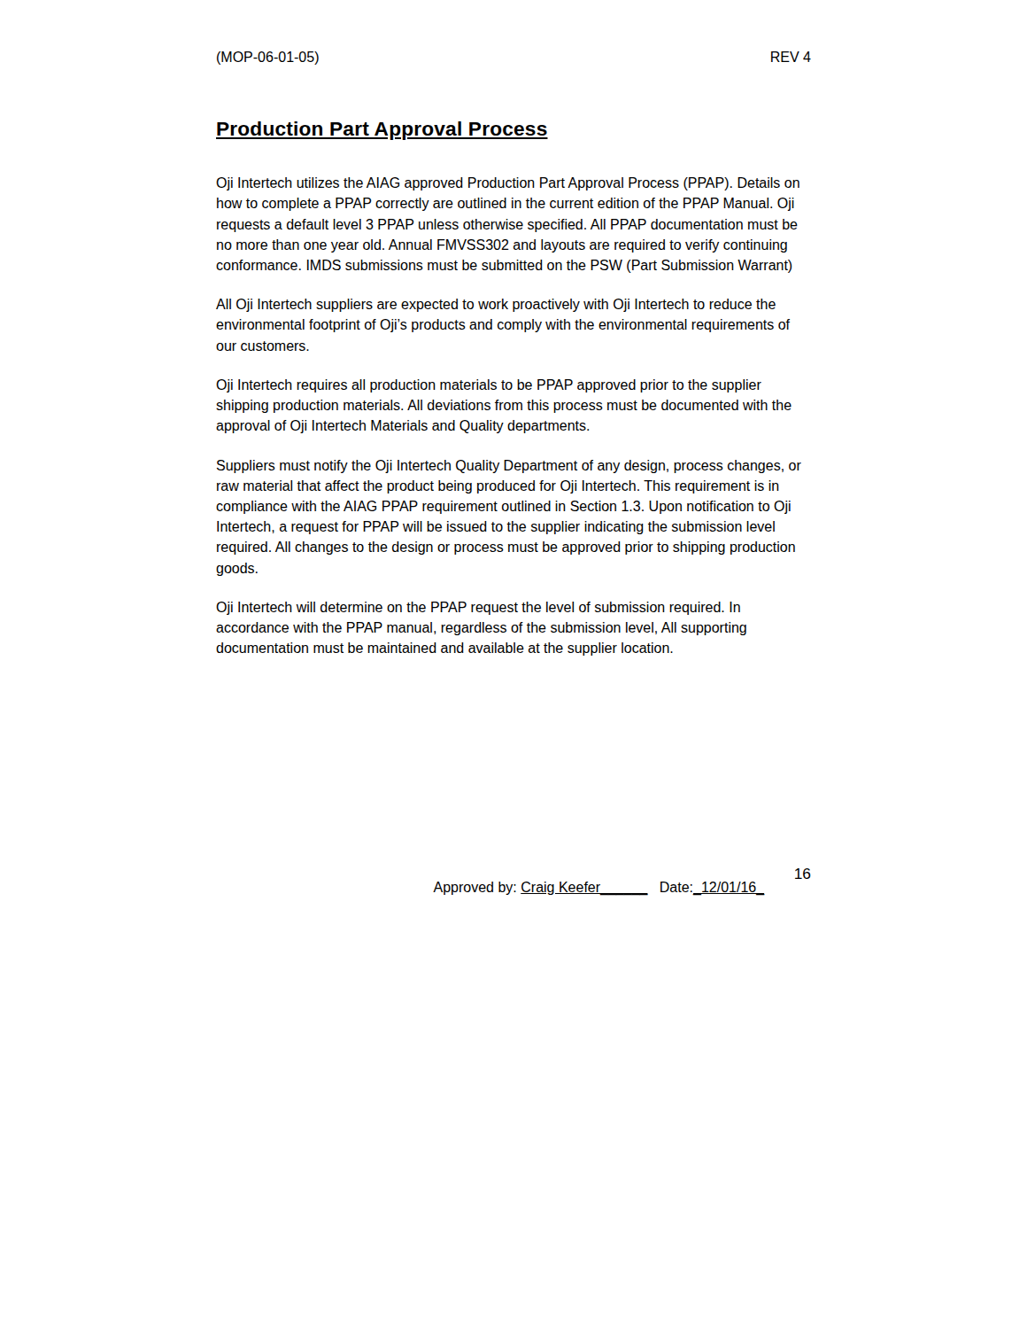(MOP-06-01-05) REV 4
Production Part Approval Process
Oji Intertech utilizes the AIAG approved Production Part Approval Process (PPAP). Details on how to complete a PPAP correctly are outlined in the current edition of the PPAP Manual. Oji requests a default level 3 PPAP unless otherwise specified. All PPAP documentation must be no more than one year old. Annual FMVSS302 and layouts are required to verify continuing conformance. IMDS submissions must be submitted on the PSW (Part Submission Warrant)
All Oji Intertech suppliers are expected to work proactively with Oji Intertech to reduce the environmental footprint of Oji’s products and comply with the environmental requirements of our customers.
Oji Intertech requires all production materials to be PPAP approved prior to the supplier shipping production materials. All deviations from this process must be documented with the approval of Oji Intertech Materials and Quality departments.
Suppliers must notify the Oji Intertech Quality Department of any design, process changes, or raw material that affect the product being produced for Oji Intertech. This requirement is in compliance with the AIAG PPAP requirement outlined in Section 1.3. Upon notification to Oji Intertech, a request for PPAP will be issued to the supplier indicating the submission level required. All changes to the design or process must be approved prior to shipping production goods.
Oji Intertech will determine on the PPAP request the level of submission required. In accordance with the PPAP manual, regardless of the submission level, All supporting documentation must be maintained and available at the supplier location.
Approved by: Craig Keefer______ Date:_12/01/16_
16